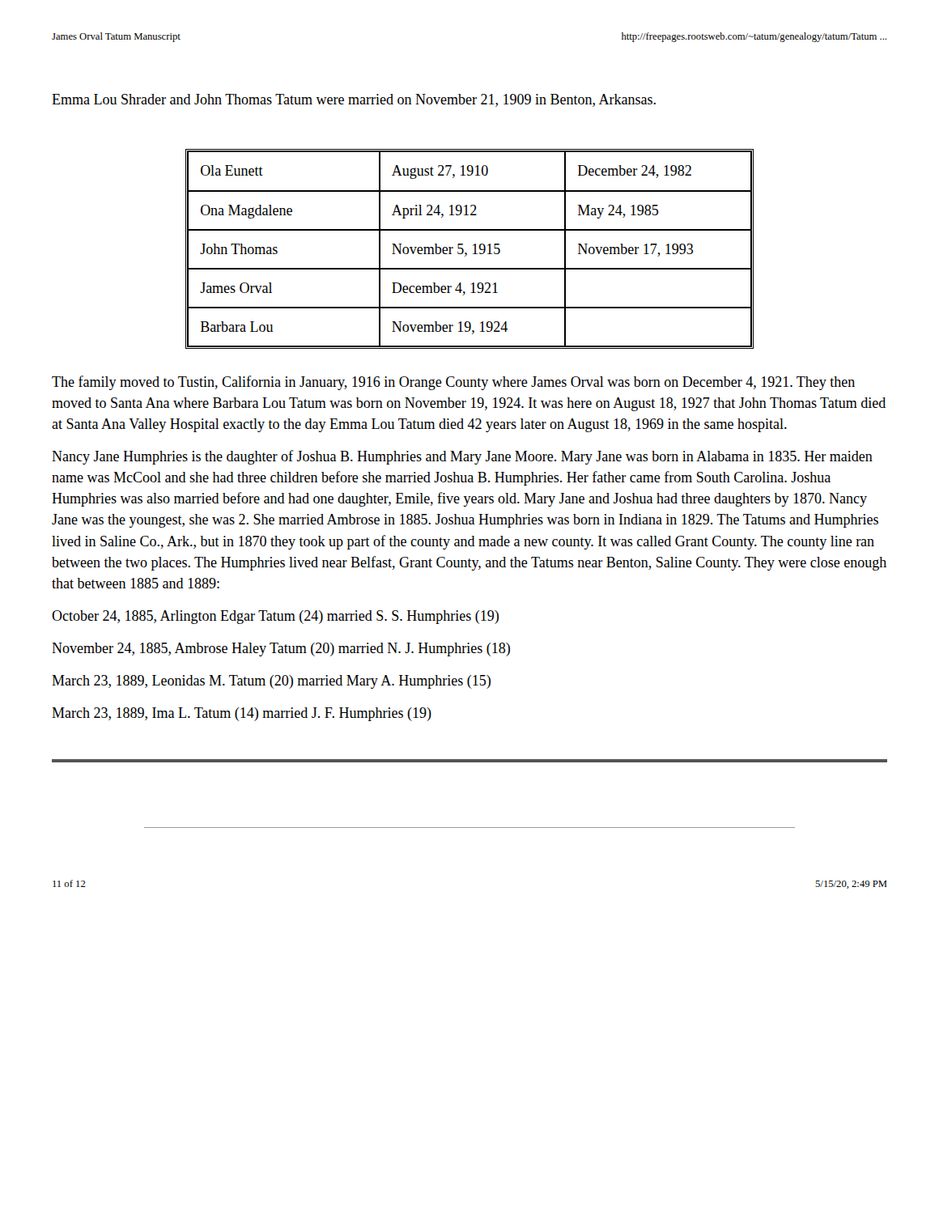James Orval Tatum Manuscript
http://freepages.rootsweb.com/~tatum/genealogy/tatum/Tatum ...
Emma Lou Shrader and John Thomas Tatum were married on November 21, 1909 in Benton, Arkansas.
| Ola Eunett | August 27, 1910 | December 24, 1982 |
| Ona Magdalene | April 24, 1912 | May 24, 1985 |
| John Thomas | November 5, 1915 | November 17, 1993 |
| James Orval | December 4, 1921 | |
| Barbara Lou | November 19, 1924 | |
The family moved to Tustin, California in January, 1916 in Orange County where James Orval was born on December 4, 1921. They then moved to Santa Ana where Barbara Lou Tatum was born on November 19, 1924. It was here on August 18, 1927 that John Thomas Tatum died at Santa Ana Valley Hospital exactly to the day Emma Lou Tatum died 42 years later on August 18, 1969 in the same hospital.
Nancy Jane Humphries is the daughter of Joshua B. Humphries and Mary Jane Moore. Mary Jane was born in Alabama in 1835. Her maiden name was McCool and she had three children before she married Joshua B. Humphries. Her father came from South Carolina. Joshua Humphries was also married before and had one daughter, Emile, five years old. Mary Jane and Joshua had three daughters by 1870. Nancy Jane was the youngest, she was 2. She married Ambrose in 1885. Joshua Humphries was born in Indiana in 1829. The Tatums and Humphries lived in Saline Co., Ark., but in 1870 they took up part of the county and made a new county. It was called Grant County. The county line ran between the two places. The Humphries lived near Belfast, Grant County, and the Tatums near Benton, Saline County. They were close enough that between 1885 and 1889:
October 24, 1885, Arlington Edgar Tatum (24) married S. S. Humphries (19)
November 24, 1885, Ambrose Haley Tatum (20) married N. J. Humphries (18)
March 23, 1889, Leonidas M. Tatum (20) married Mary A. Humphries (15)
March 23, 1889, Ima L. Tatum (14) married J. F. Humphries (19)
11 of 12
5/15/20, 2:49 PM